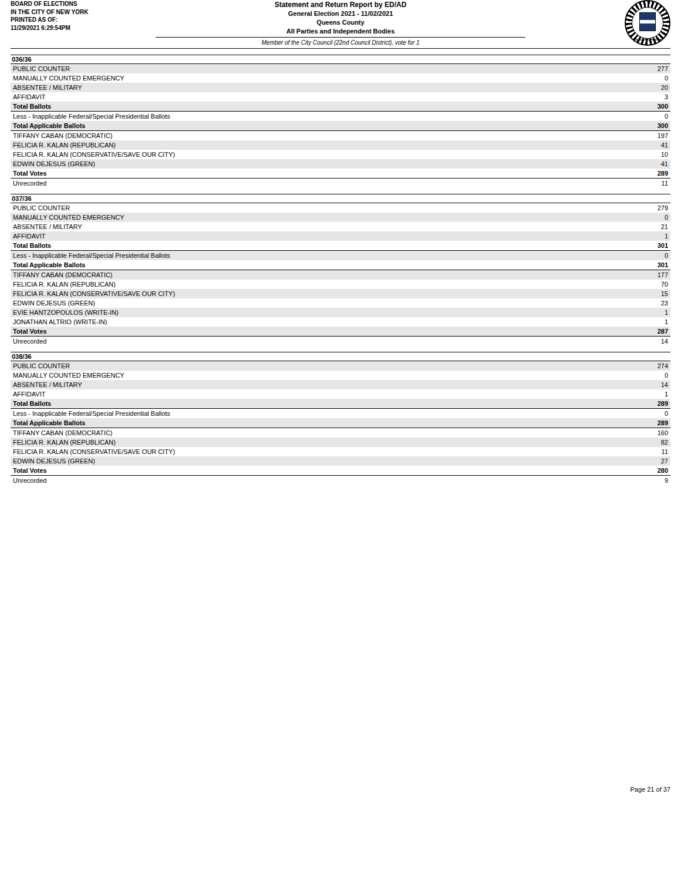BOARD OF ELECTIONS
IN THE CITY OF NEW YORK
PRINTED AS OF:
11/29/2021 6:29:54PM
Statement and Return Report by ED/AD
General Election 2021 - 11/02/2021
Queens County
All Parties and Independent Bodies
Member of the City Council (22nd Council District), vote for 1
036/36
| PUBLIC COUNTER | 277 |
| MANUALLY COUNTED EMERGENCY | 0 |
| ABSENTEE / MILITARY | 20 |
| AFFIDAVIT | 3 |
| Total Ballots | 300 |
| Less - Inapplicable Federal/Special Presidential Ballots | 0 |
| Total Applicable Ballots | 300 |
| TIFFANY CABAN (DEMOCRATIC) | 197 |
| FELICIA R. KALAN (REPUBLICAN) | 41 |
| FELICIA R. KALAN (CONSERVATIVE/SAVE OUR CITY) | 10 |
| EDWIN DEJESUS (GREEN) | 41 |
| Total Votes | 289 |
| Unrecorded | 11 |
037/36
| PUBLIC COUNTER | 279 |
| MANUALLY COUNTED EMERGENCY | 0 |
| ABSENTEE / MILITARY | 21 |
| AFFIDAVIT | 1 |
| Total Ballots | 301 |
| Less - Inapplicable Federal/Special Presidential Ballots | 0 |
| Total Applicable Ballots | 301 |
| TIFFANY CABAN (DEMOCRATIC) | 177 |
| FELICIA R. KALAN (REPUBLICAN) | 70 |
| FELICIA R. KALAN (CONSERVATIVE/SAVE OUR CITY) | 15 |
| EDWIN DEJESUS (GREEN) | 23 |
| EVIE HANTZOPOULOS (WRITE-IN) | 1 |
| JONATHAN ALTRIO (WRITE-IN) | 1 |
| Total Votes | 287 |
| Unrecorded | 14 |
038/36
| PUBLIC COUNTER | 274 |
| MANUALLY COUNTED EMERGENCY | 0 |
| ABSENTEE / MILITARY | 14 |
| AFFIDAVIT | 1 |
| Total Ballots | 289 |
| Less - Inapplicable Federal/Special Presidential Ballots | 0 |
| Total Applicable Ballots | 289 |
| TIFFANY CABAN (DEMOCRATIC) | 160 |
| FELICIA R. KALAN (REPUBLICAN) | 82 |
| FELICIA R. KALAN (CONSERVATIVE/SAVE OUR CITY) | 11 |
| EDWIN DEJESUS (GREEN) | 27 |
| Total Votes | 280 |
| Unrecorded | 9 |
Page 21 of 37